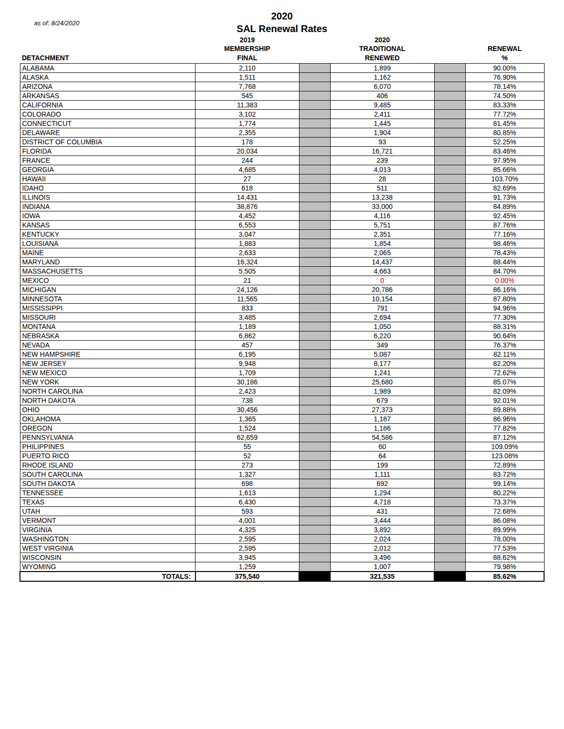2020
SAL Renewal Rates
as of: 8/24/2020
| | 2019 MEMBERSHIP | | 2020 TRADITIONAL | | RENEWAL |
| --- | --- | --- | --- | --- | --- |
| DETACHMENT | FINAL | | RENEWED | | % |
| ALABAMA | 2,110 | | 1,899 | | 90.00% |
| ALASKA | 1,511 | | 1,162 | | 76.90% |
| ARIZONA | 7,768 | | 6,070 | | 78.14% |
| ARKANSAS | 545 | | 406 | | 74.50% |
| CALIFORNIA | 11,383 | | 9,485 | | 83.33% |
| COLORADO | 3,102 | | 2,411 | | 77.72% |
| CONNECTICUT | 1,774 | | 1,445 | | 81.45% |
| DELAWARE | 2,355 | | 1,904 | | 80.85% |
| DISTRICT OF COLUMBIA | 178 | | 93 | | 52.25% |
| FLORIDA | 20,034 | | 16,721 | | 83.46% |
| FRANCE | 244 | | 239 | | 97.95% |
| GEORGIA | 4,685 | | 4,013 | | 85.66% |
| HAWAII | 27 | | 28 | | 103.70% |
| IDAHO | 618 | | 511 | | 82.69% |
| ILLINOIS | 14,431 | | 13,238 | | 91.73% |
| INDIANA | 38,876 | | 33,000 | | 84.89% |
| IOWA | 4,452 | | 4,116 | | 92.45% |
| KANSAS | 6,553 | | 5,751 | | 87.76% |
| KENTUCKY | 3,047 | | 2,351 | | 77.16% |
| LOUISIANA | 1,883 | | 1,854 | | 98.46% |
| MAINE | 2,633 | | 2,065 | | 78.43% |
| MARYLAND | 16,324 | | 14,437 | | 88.44% |
| MASSACHUSETTS | 5,505 | | 4,663 | | 84.70% |
| MEXICO | 21 | | 0 | | 0.00% |
| MICHIGAN | 24,126 | | 20,786 | | 86.16% |
| MINNESOTA | 11,565 | | 10,154 | | 87.80% |
| MISSISSIPPI | 833 | | 791 | | 94.96% |
| MISSOURI | 3,485 | | 2,694 | | 77.30% |
| MONTANA | 1,189 | | 1,050 | | 88.31% |
| NEBRASKA | 6,862 | | 6,220 | | 90.64% |
| NEVADA | 457 | | 349 | | 76.37% |
| NEW HAMPSHIRE | 6,195 | | 5,087 | | 82.11% |
| NEW JERSEY | 9,948 | | 8,177 | | 82.20% |
| NEW MEXICO | 1,709 | | 1,241 | | 72.62% |
| NEW YORK | 30,186 | | 25,680 | | 85.07% |
| NORTH CAROLINA | 2,423 | | 1,989 | | 82.09% |
| NORTH DAKOTA | 738 | | 679 | | 92.01% |
| OHIO | 30,456 | | 27,373 | | 89.88% |
| OKLAHOMA | 1,365 | | 1,187 | | 86.96% |
| OREGON | 1,524 | | 1,186 | | 77.82% |
| PENNSYLVANIA | 62,659 | | 54,586 | | 87.12% |
| PHILIPPINES | 55 | | 60 | | 109.09% |
| PUERTO RICO | 52 | | 64 | | 123.08% |
| RHODE ISLAND | 273 | | 199 | | 72.89% |
| SOUTH CAROLINA | 1,327 | | 1,111 | | 83.72% |
| SOUTH DAKOTA | 698 | | 692 | | 99.14% |
| TENNESSEE | 1,613 | | 1,294 | | 80.22% |
| TEXAS | 6,430 | | 4,718 | | 73.37% |
| UTAH | 593 | | 431 | | 72.68% |
| VERMONT | 4,001 | | 3,444 | | 86.08% |
| VIRGINIA | 4,325 | | 3,892 | | 89.99% |
| WASHINGTON | 2,595 | | 2,024 | | 78.00% |
| WEST VIRGINIA | 2,595 | | 2,012 | | 77.53% |
| WISCONSIN | 3,945 | | 3,496 | | 88.62% |
| WYOMING | 1,259 | | 1,007 | | 79.98% |
| TOTALS: | 375,540 | | 321,535 | | 85.62% |